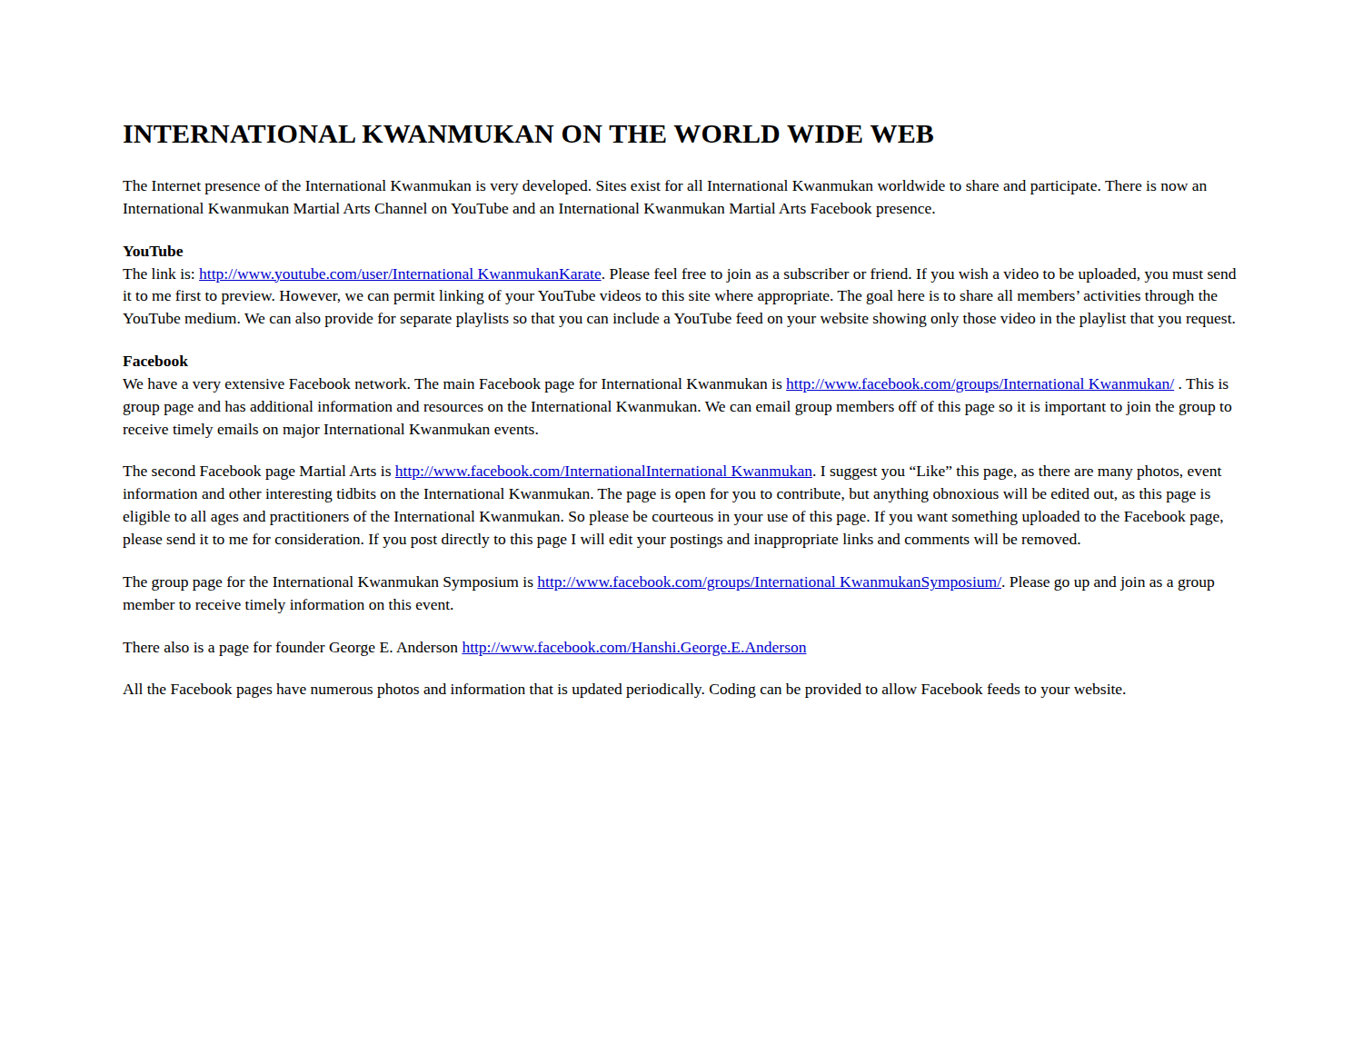INTERNATIONAL KWANMUKAN ON THE WORLD WIDE WEB
The Internet presence of the International Kwanmukan is very developed. Sites exist for all International Kwanmukan worldwide to share and participate. There is now an International Kwanmukan Martial Arts Channel on YouTube and an International Kwanmukan Martial Arts Facebook presence.
YouTube
The link is: http://www.youtube.com/user/International KwanmukanKarate. Please feel free to join as a subscriber or friend. If you wish a video to be uploaded, you must send it to me first to preview. However, we can permit linking of your YouTube videos to this site where appropriate. The goal here is to share all members’ activities through the YouTube medium. We can also provide for separate playlists so that you can include a YouTube feed on your website showing only those video in the playlist that you request.
Facebook
We have a very extensive Facebook network. The main Facebook page for International Kwanmukan is http://www.facebook.com/groups/International Kwanmukan/ . This is group page and has additional information and resources on the International Kwanmukan. We can email group members off of this page so it is important to join the group to receive timely emails on major International Kwanmukan events.
The second Facebook page Martial Arts is http://www.facebook.com/InternationalInternational Kwanmukan. I suggest you “Like” this page, as there are many photos, event information and other interesting tidbits on the International Kwanmukan. The page is open for you to contribute, but anything obnoxious will be edited out, as this page is eligible to all ages and practitioners of the International Kwanmukan. So please be courteous in your use of this page. If you want something uploaded to the Facebook page, please send it to me for consideration. If you post directly to this page I will edit your postings and inappropriate links and comments will be removed.
The group page for the International Kwanmukan Symposium is http://www.facebook.com/groups/International KwanmukanSymposium/. Please go up and join as a group member to receive timely information on this event.
There also is a page for founder George E. Anderson http://www.facebook.com/Hanshi.George.E.Anderson
All the Facebook pages have numerous photos and information that is updated periodically. Coding can be provided to allow Facebook feeds to your website.